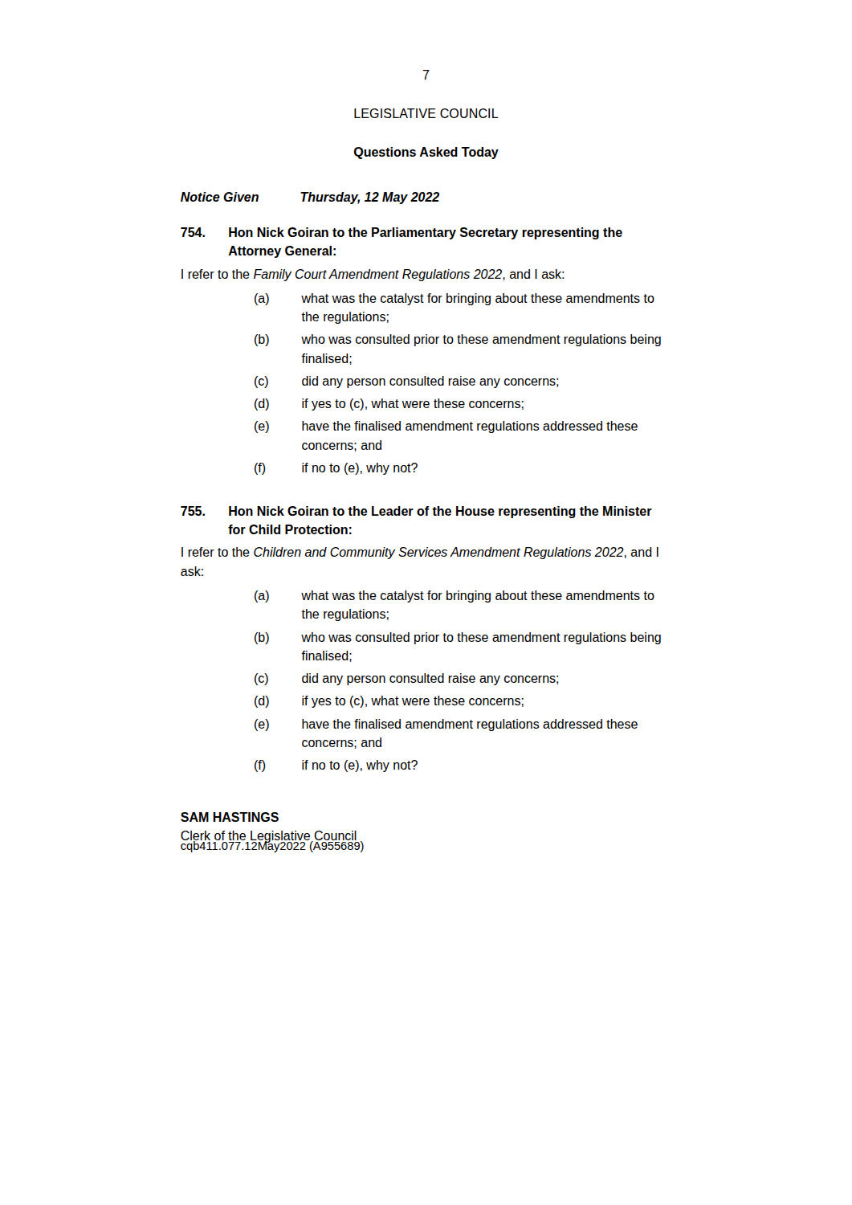7
LEGISLATIVE COUNCIL
Questions Asked Today
Notice Given Thursday, 12 May 2022
754. Hon Nick Goiran to the Parliamentary Secretary representing the Attorney General:
I refer to the Family Court Amendment Regulations 2022, and I ask:
(a) what was the catalyst for bringing about these amendments to the regulations;
(b) who was consulted prior to these amendment regulations being finalised;
(c) did any person consulted raise any concerns;
(d) if yes to (c), what were these concerns;
(e) have the finalised amendment regulations addressed these concerns; and
(f) if no to (e), why not?
755. Hon Nick Goiran to the Leader of the House representing the Minister for Child Protection:
I refer to the Children and Community Services Amendment Regulations 2022, and I ask:
(a) what was the catalyst for bringing about these amendments to the regulations;
(b) who was consulted prior to these amendment regulations being finalised;
(c) did any person consulted raise any concerns;
(d) if yes to (c), what were these concerns;
(e) have the finalised amendment regulations addressed these concerns; and
(f) if no to (e), why not?
SAM HASTINGS
Clerk of the Legislative Council
cqb411.077.12May2022 (A955689)